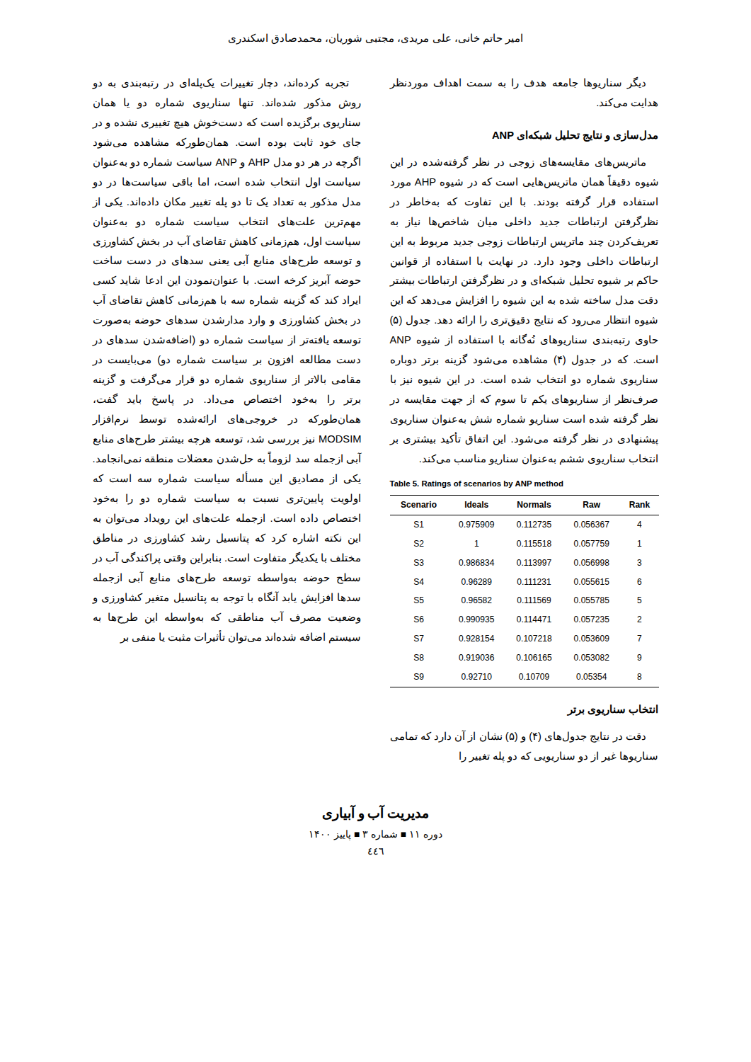امیر حاتم خانی، علی مریدی، مجتبی شوریان، محمدصادق اسکندری
دیگر سناریوها جامعه هدف را به سمت اهداف موردنظر هدایت می‌کند.
مدل‌سازی و نتایج تحلیل شبکه‌ای ANP
ماتریس‌های مقایسه‌های زوجی در نظر گرفته‌شده در این شیوه دقیقاً همان ماتریس‌هایی است که در شیوه AHP مورد استفاده قرار گرفته بودند. با این تفاوت که به‌خاطر در نظرگرفتن ارتباطات جدید داخلی میان شاخص‌ها نیاز به تعریف‌کردن چند ماتریس ارتباطات زوجی جدید مربوط به این ارتباطات داخلی وجود دارد. در نهایت با استفاده از قوانین حاکم بر شیوه تحلیل شبکه‌ای و در نظرگرفتن ارتباطات بیشتر دقت مدل ساخته شده به این شیوه را افزایش می‌دهد که این شیوه انتظار می‌رود که نتایج دقیق‌تری را ارائه دهد. جدول (۵) حاوی رتبه‌بندی سناریوهای نُه‌گانه با استفاده از شیوه ANP است. که در جدول (۴) مشاهده می‌شود گزینه برتر دوباره سناریوی شماره دو انتخاب شده است. در این شیوه نیز با صرف‌نظر از سناریوهای یکم تا سوم که از جهت مقایسه در نظر گرفته شده است سناریو شماره شش به‌عنوان سناریوی پیشنهادی در نظر گرفته می‌شود. این اتفاق تأکید بیشتری بر انتخاب سناریوی ششم به‌عنوان سناریو مناسب می‌کند.
Table 5. Ratings of scenarios by ANP method
| Scenario | Ideals | Normals | Raw | Rank |
| --- | --- | --- | --- | --- |
| S1 | 0.975909 | 0.112735 | 0.056367 | 4 |
| S2 | 1 | 0.115518 | 0.057759 | 1 |
| S3 | 0.986834 | 0.113997 | 0.056998 | 3 |
| S4 | 0.96289 | 0.111231 | 0.055615 | 6 |
| S5 | 0.96582 | 0.111569 | 0.055785 | 5 |
| S6 | 0.990935 | 0.114471 | 0.057235 | 2 |
| S7 | 0.928154 | 0.107218 | 0.053609 | 7 |
| S8 | 0.919036 | 0.106165 | 0.053082 | 9 |
| S9 | 0.92710 | 0.10709 | 0.05354 | 8 |
انتخاب سناریوی برتر
دقت در نتایج جدول‌های (۴) و (۵) نشان از آن دارد که تمامی سناریوها غیر از دو سناریویی که دو پله تغییر را
تجربه کرده‌اند، دچار تغییرات یک‌پله‌ای در رتبه‌بندی به دو روش مذکور شده‌اند. تنها سناریوی شماره دو یا همان سناریوی برگزیده است که دست‌خوش هیچ تغییری نشده و در جای خود ثابت بوده است. همان‌طورکه مشاهده می‌شود اگرچه در هر دو مدل AHP و ANP سیاست شماره دو به‌عنوان سیاست اول انتخاب شده است، اما باقی سیاست‌ها در دو مدل مذکور به تعداد یک تا دو پله تغییر مکان داده‌اند. یکی از مهم‌ترین علت‌های انتخاب سیاست شماره دو به‌عنوان سیاست اول، هم‌زمانی کاهش تقاضای آب در بخش کشاورزی و توسعه طرح‌های منابع آبی یعنی سدهای در دست ساخت حوضه آبریز کرخه است. با عنوان‌نمودن این ادعا شاید کسی ایراد کند که گزینه شماره سه با هم‌زمانی کاهش تقاضای آب در بخش کشاورزی و وارد مدارشدن سدهای حوضه به‌صورت توسعه یافته‌تر از سیاست شماره دو (اضافه‌شدن سدهای در دست مطالعه افزون بر سیاست شماره دو) می‌بایست در مقامی بالاتر از سناریوی شماره دو قرار می‌گرفت و گزینه برتر را به‌خود اختصاص می‌داد. در پاسخ باید گفت، همان‌طورکه در خروجی‌های ارائه‌شده توسط نرم‌افزار MODSIM نیز بررسی شد، توسعه هرچه بیشتر طرح‌های منابع آبی ازجمله سد لزوماً به حل‌شدن معضلات منطقه نمی‌انجامد. یکی از مصادیق این مسأله سیاست شماره سه است که اولویت پایین‌تری نسبت به سیاست شماره دو را به‌خود اختصاص داده است. ازجمله علت‌های این رویداد می‌توان به این نکته اشاره کرد که پتانسیل رشد کشاورزی در مناطق مختلف با یکدیگر متفاوت است. بنابراین وقتی پراکندگی آب در سطح حوضه به‌واسطه توسعه طرح‌های منابع آبی ازجمله سدها افزایش یابد آنگاه با توجه به پتانسیل متغیر کشاورزی و وضعیت مصرف آب مناطقی که به‌واسطه این طرح‌ها به سیستم اضافه شده‌اند می‌توان تأثیرات مثبت یا منفی بر
مدیریت آب و آبیاری
دوره ۱۱ ■ شماره ۳ ■ پاییز ۱۴۰۰
٤٤٦